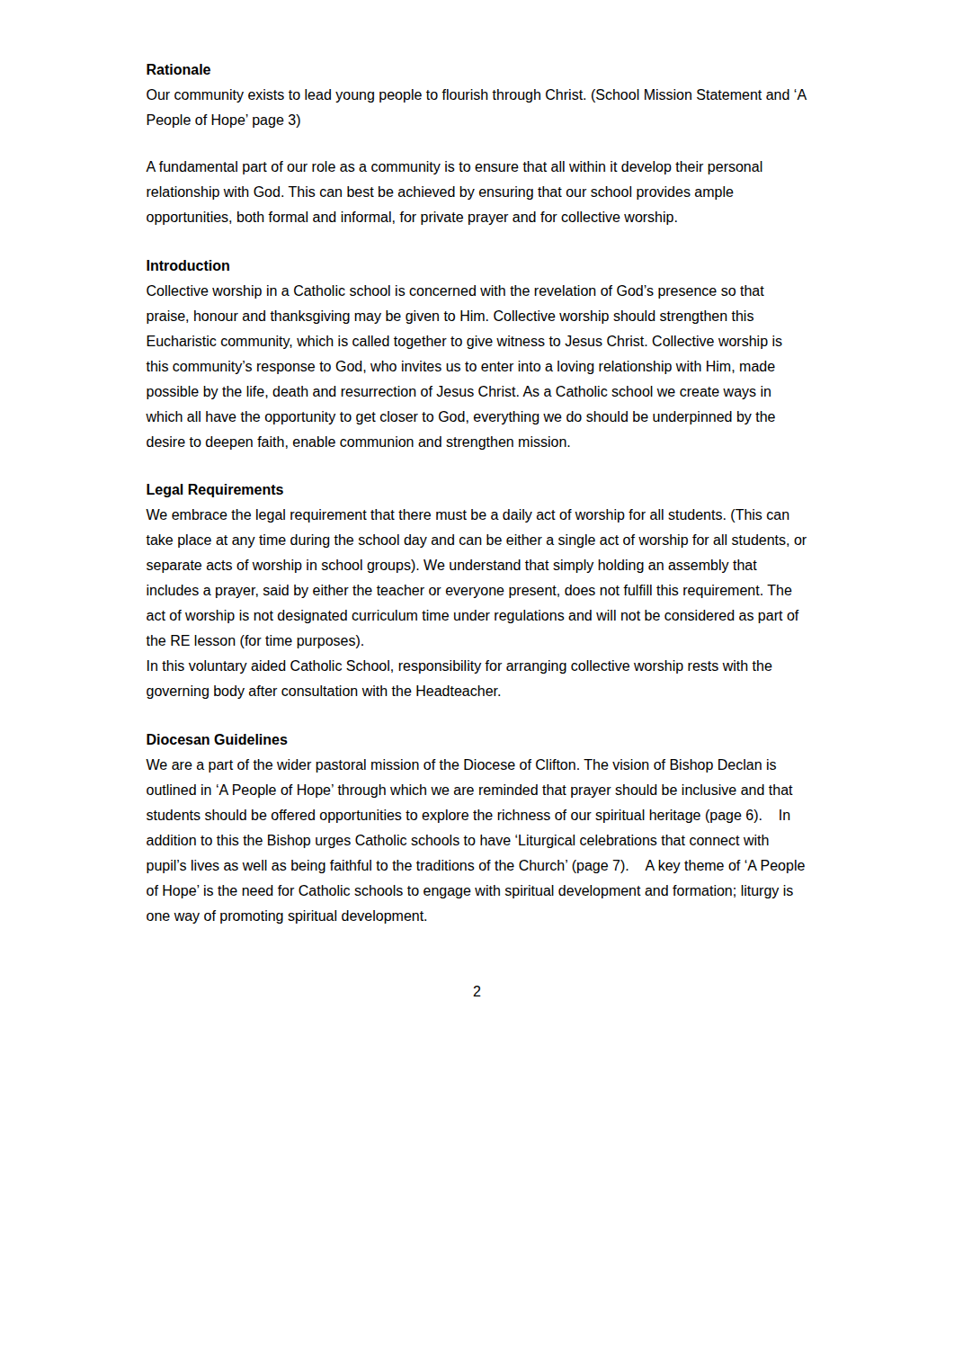Rationale
Our community exists to lead young people to flourish through Christ. (School Mission Statement and ‘A People of Hope’ page 3)
A fundamental part of our role as a community is to ensure that all within it develop their personal relationship with God. This can best be achieved by ensuring that our school provides ample opportunities, both formal and informal, for private prayer and for collective worship.
Introduction
Collective worship in a Catholic school is concerned with the revelation of God’s presence so that praise, honour and thanksgiving may be given to Him. Collective worship should strengthen this Eucharistic community, which is called together to give witness to Jesus Christ. Collective worship is this community’s response to God, who invites us to enter into a loving relationship with Him, made possible by the life, death and resurrection of Jesus Christ. As a Catholic school we create ways in which all have the opportunity to get closer to God, everything we do should be underpinned by the desire to deepen faith, enable communion and strengthen mission.
Legal Requirements
We embrace the legal requirement that there must be a daily act of worship for all students. (This can take place at any time during the school day and can be either a single act of worship for all students, or separate acts of worship in school groups). We understand that simply holding an assembly that includes a prayer, said by either the teacher or everyone present, does not fulfill this requirement. The act of worship is not designated curriculum time under regulations and will not be considered as part of the RE lesson (for time purposes).
In this voluntary aided Catholic School, responsibility for arranging collective worship rests with the governing body after consultation with the Headteacher.
Diocesan Guidelines
We are a part of the wider pastoral mission of the Diocese of Clifton. The vision of Bishop Declan is outlined in ‘A People of Hope’ through which we are reminded that prayer should be inclusive and that students should be offered opportunities to explore the richness of our spiritual heritage (page 6). In addition to this the Bishop urges Catholic schools to have ‘Liturgical celebrations that connect with pupil’s lives as well as being faithful to the traditions of the Church’ (page 7). A key theme of ‘A People of Hope’ is the need for Catholic schools to engage with spiritual development and formation; liturgy is one way of promoting spiritual development.
2